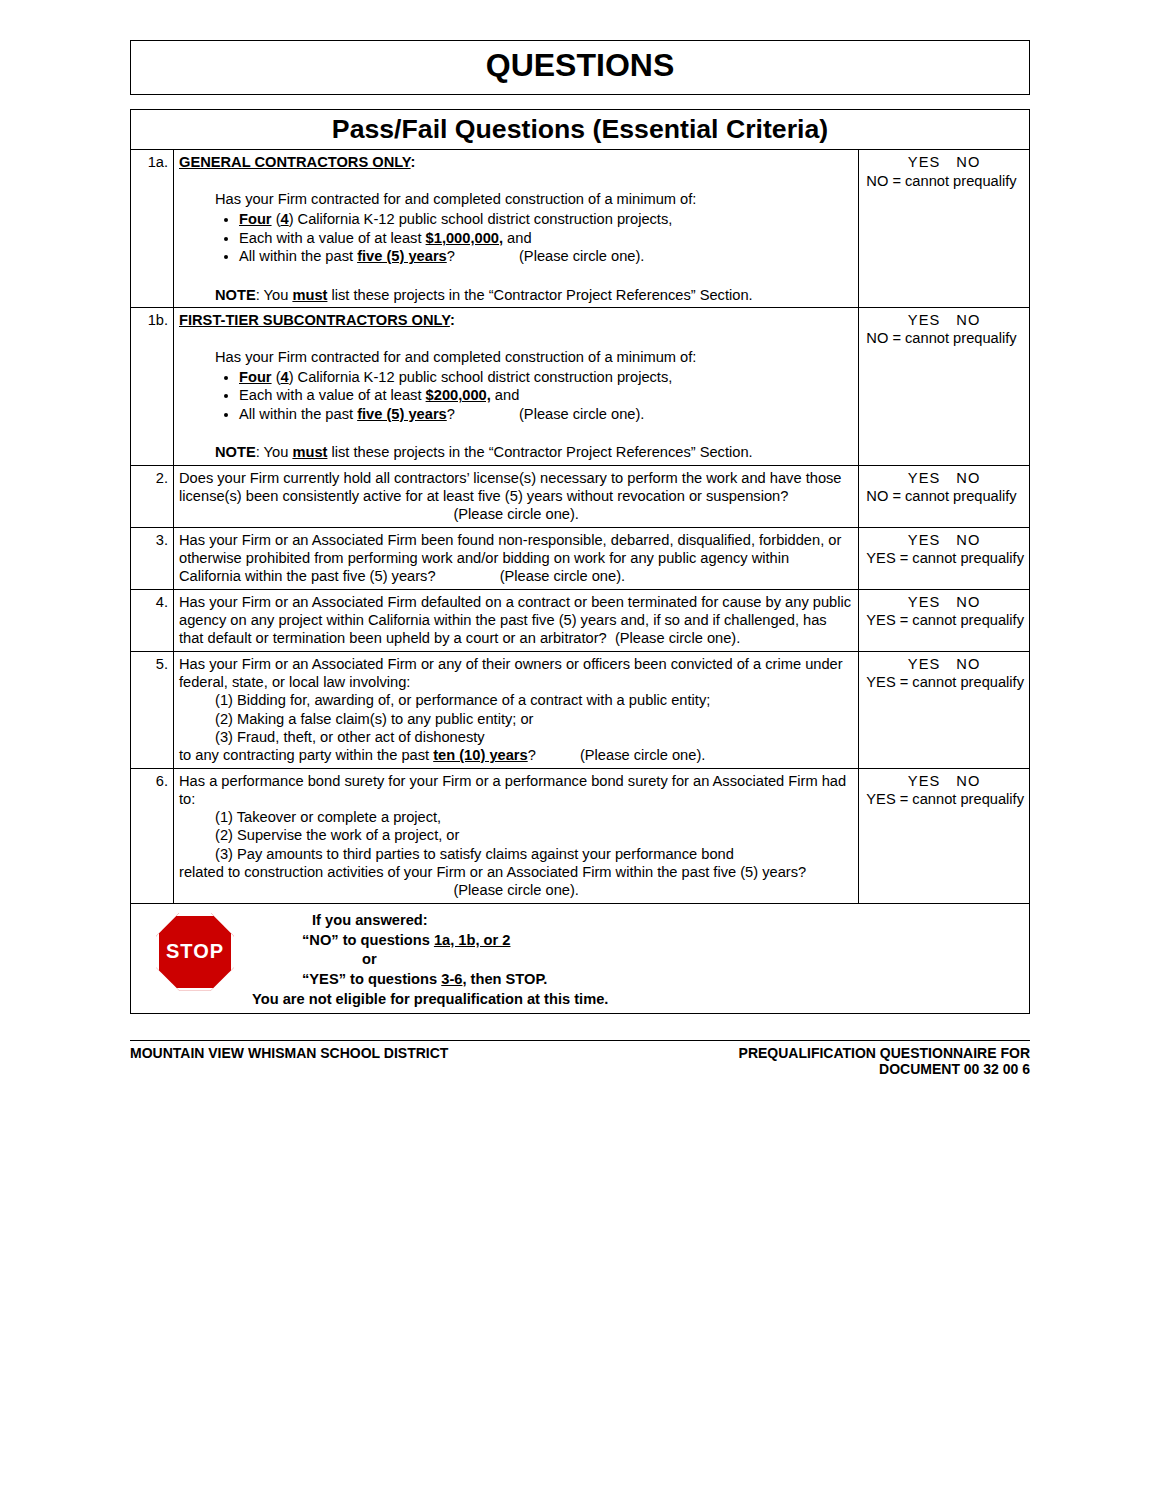QUESTIONS
| Pass/Fail Questions (Essential Criteria) |
| 1a. | GENERAL CONTRACTORS ONLY : Has your Firm contracted for and completed construction of a minimum of: Four ( 4 ) California K-12 public school district construction projects, Each with a value of at least $1,000,000, and All within the past five (5) years ? (Please circle one). NOTE : You must list these projects in the “Contractor Project References” Section. | YES NO NO = cannot prequalify |
| 1b. | FIRST-TIER SUBCONTRACTORS ONLY : Has your Firm contracted for and completed construction of a minimum of: Four ( 4 ) California K-12 public school district construction projects, Each with a value of at least $200,000, and All within the past five (5) years ? (Please circle one). NOTE : You must list these projects in the “Contractor Project References” Section. | YES NO NO = cannot prequalify |
| 2. | Does your Firm currently hold all contractors’ license(s) necessary to perform the work and have those license(s) been consistently active for at least five (5) years without revocation or suspension? (Please circle one). | YES NO NO = cannot prequalify |
| 3. | Has your Firm or an Associated Firm been found non-responsible, debarred, disqualified, forbidden, or otherwise prohibited from performing work and/or bidding on work for any public agency within California within the past five (5) years? (Please circle one). | YES NO YES = cannot prequalify |
| 4. | Has your Firm or an Associated Firm defaulted on a contract or been terminated for cause by any public agency on any project within California within the past five (5) years and, if so and if challenged, has that default or termination been upheld by a court or an arbitrator? (Please circle one). | YES NO YES = cannot prequalify |
| 5. | Has your Firm or an Associated Firm or any of their owners or officers been convicted of a crime under federal, state, or local law involving: (1) Bidding for, awarding of, or performance of a contract with a public entity; (2) Making a false claim(s) to any public entity; or (3) Fraud, theft, or other act of dishonesty to any contracting party within the past ten (10) years ? (Please circle one). | YES NO YES = cannot prequalify |
| 6. | Has a performance bond surety for your Firm or a performance bond surety for an Associated Firm had to: (1) Takeover or complete a project, (2) Supervise the work of a project, or (3) Pay amounts to third parties to satisfy claims against your performance bond related to construction activities of your Firm or an Associated Firm within the past five (5) years? (Please circle one). | YES NO YES = cannot prequalify |
| STOP If you answered: “NO” to questions 1a, 1b, or 2 or “YES” to questions 3-6 , then STOP. You are not eligible for prequalification at this time. |
MOUNTAIN VIEW WHISMAN SCHOOL DISTRICT
PREQUALIFICATION QUESTIONNAIRE FOR
DOCUMENT 00 32 00 6